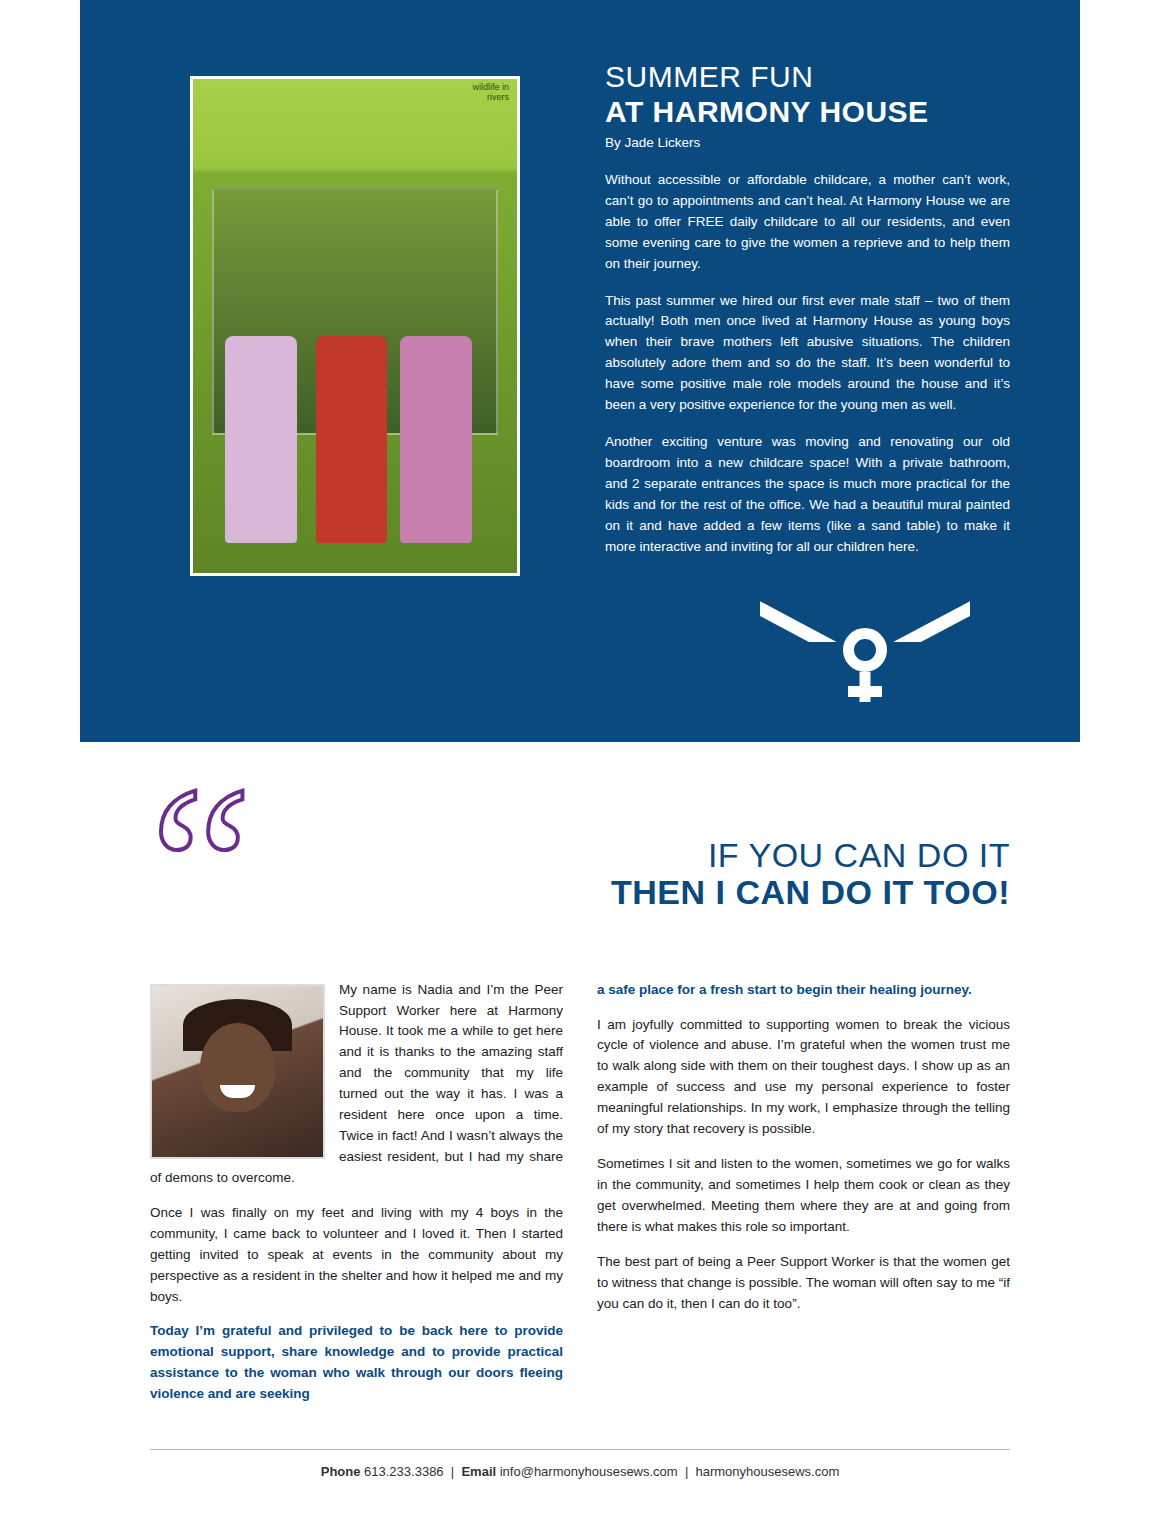wildlife in
rivers
SUMMER FUNAT HARMONY HOUSE
By Jade Lickers
Without accessible or affordable childcare, a mother can’t work, can’t go to appointments and can’t heal. At Harmony House we are able to offer FREE daily childcare to all our residents, and even some evening care to give the women a reprieve and to help them on their journey.
This past summer we hired our first ever male staff – two of them actually! Both men once lived at Harmony House as young boys when their brave mothers left abusive situations. The children absolutely adore them and so do the staff. It’s been wonderful to have some positive male role models around the house and it’s been a very positive experience for the young men as well.
Another exciting venture was moving and renovating our old boardroom into a new childcare space! With a private bathroom, and 2 separate entrances the space is much more practical for the kids and for the rest of the office. We had a beautiful mural painted on it and have added a few items (like a sand table) to make it more interactive and inviting for all our children here.
“
IF YOU CAN DO IT
THEN I CAN DO IT TOO!
My name is Nadia and I’m the Peer Support Worker here at Harmony House. It took me a while to get here and it is thanks to the amazing staff and the community that my life turned out the way it has. I was a resident here once upon a time. Twice in fact! And I wasn’t always the easiest resident, but I had my share of demons to overcome.
Once I was finally on my feet and living with my 4 boys in the community, I came back to volunteer and I loved it. Then I started getting invited to speak at events in the community about my perspective as a resident in the shelter and how it helped me and my boys.
Today I’m grateful and privileged to be back here to provide emotional support, share knowledge and to provide practical assistance to the woman who walk through our doors fleeing violence and are seeking
a safe place for a fresh start to begin their healing journey.
I am joyfully committed to supporting women to break the vicious cycle of violence and abuse. I’m grateful when the women trust me to walk along side with them on their toughest days. I show up as an example of success and use my personal experience to foster meaningful relationships. In my work, I emphasize through the telling of my story that recovery is possible.
Sometimes I sit and listen to the women, sometimes we go for walks in the community, and sometimes I help them cook or clean as they get overwhelmed. Meeting them where they are at and going from there is what makes this role so important.
The best part of being a Peer Support Worker is that the women get to witness that change is possible. The woman will often say to me “if you can do it, then I can do it too”.
Phone 613.233.3386 | Email info@harmonyhousesews.com | harmonyhousesews.com